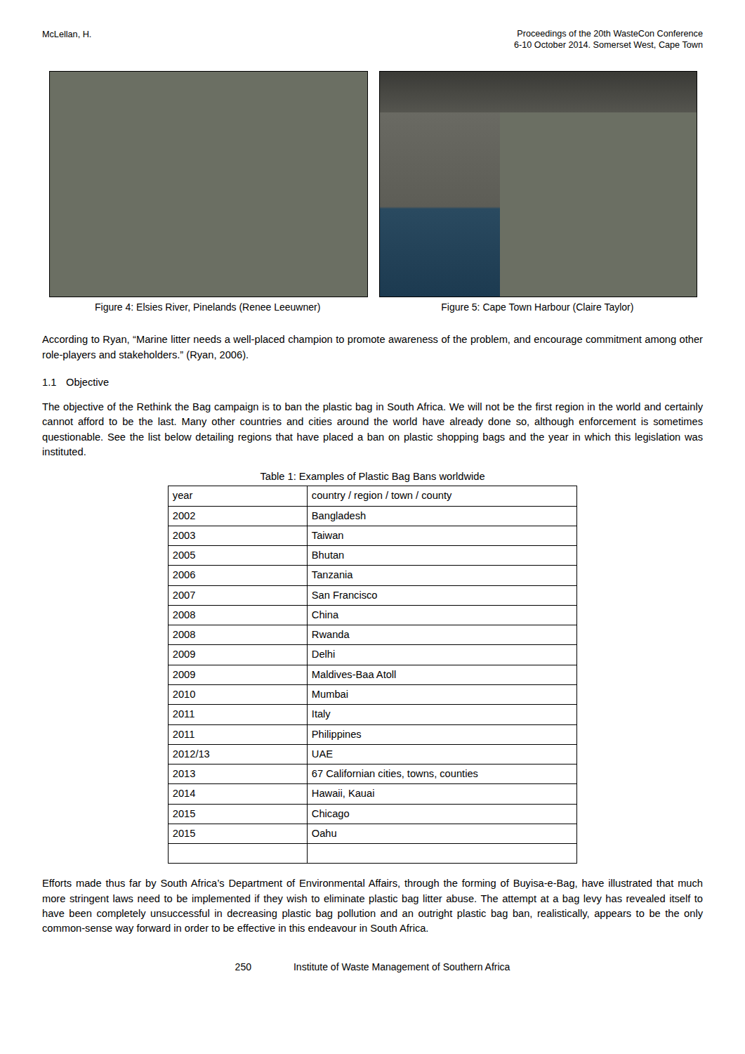McLellan, H.
Proceedings of the 20th WasteCon Conference
6-10 October 2014. Somerset West, Cape Town
Figure 4: Elsies River, Pinelands (Renee Leeuwner)
Figure 5: Cape Town Harbour (Claire Taylor)
According to Ryan, “Marine litter needs a well-placed champion to promote awareness of the problem, and encourage commitment among other role-players and stakeholders.” (Ryan, 2006).
1.1 Objective
The objective of the Rethink the Bag campaign is to ban the plastic bag in South Africa. We will not be the first region in the world and certainly cannot afford to be the last. Many other countries and cities around the world have already done so, although enforcement is sometimes questionable. See the list below detailing regions that have placed a ban on plastic shopping bags and the year in which this legislation was instituted.
Table 1: Examples of Plastic Bag Bans worldwide
| year | country / region / town / county |
| 2002 | Bangladesh |
| 2003 | Taiwan |
| 2005 | Bhutan |
| 2006 | Tanzania |
| 2007 | San Francisco |
| 2008 | China |
| 2008 | Rwanda |
| 2009 | Delhi |
| 2009 | Maldives-Baa Atoll |
| 2010 | Mumbai |
| 2011 | Italy |
| 2011 | Philippines |
| 2012/13 | UAE |
| 2013 | 67 Californian cities, towns, counties |
| 2014 | Hawaii, Kauai |
| 2015 | Chicago |
| 2015 | Oahu |
Efforts made thus far by South Africa’s Department of Environmental Affairs, through the forming of Buyisa-e-Bag, have illustrated that much more stringent laws need to be implemented if they wish to eliminate plastic bag litter abuse. The attempt at a bag levy has revealed itself to have been completely unsuccessful in decreasing plastic bag pollution and an outright plastic bag ban, realistically, appears to be the only common-sense way forward in order to be effective in this endeavour in South Africa.
250
Institute of Waste Management of Southern Africa